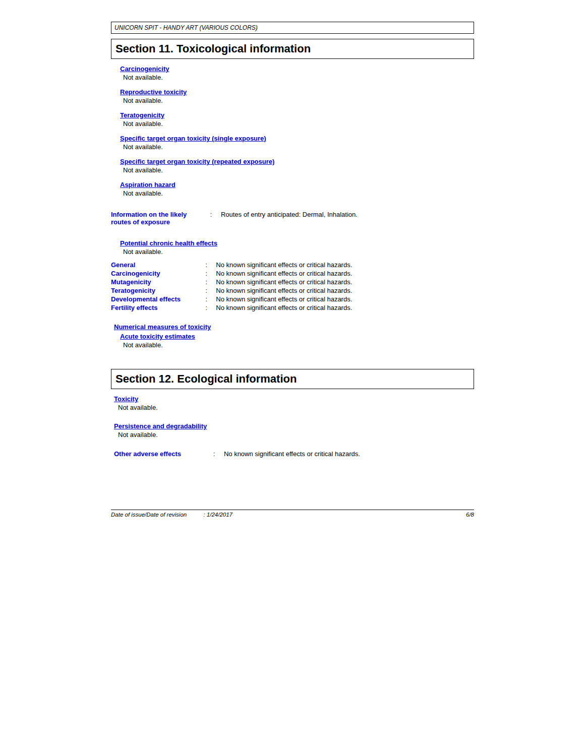UNICORN SPIT - HANDY ART (VARIOUS COLORS)
Section 11. Toxicological information
Carcinogenicity
Not available.
Reproductive toxicity
Not available.
Teratogenicity
Not available.
Specific target organ toxicity (single exposure)
Not available.
Specific target organ toxicity (repeated exposure)
Not available.
Aspiration hazard
Not available.
| Information on the likely routes of exposure | : | Routes of entry anticipated: Dermal, Inhalation. |
Potential chronic health effects
Not available.
| General | : | No known significant effects or critical hazards. |
| Carcinogenicity | : | No known significant effects or critical hazards. |
| Mutagenicity | : | No known significant effects or critical hazards. |
| Teratogenicity | : | No known significant effects or critical hazards. |
| Developmental effects | : | No known significant effects or critical hazards. |
| Fertility effects | : | No known significant effects or critical hazards. |
Numerical measures of toxicity
Acute toxicity estimates
Not available.
Section 12. Ecological information
Toxicity
Not available.
Persistence and degradability
Not available.
| Other adverse effects | : | No known significant effects or critical hazards. |
Date of issue/Date of revision : 1/24/2017 6/8